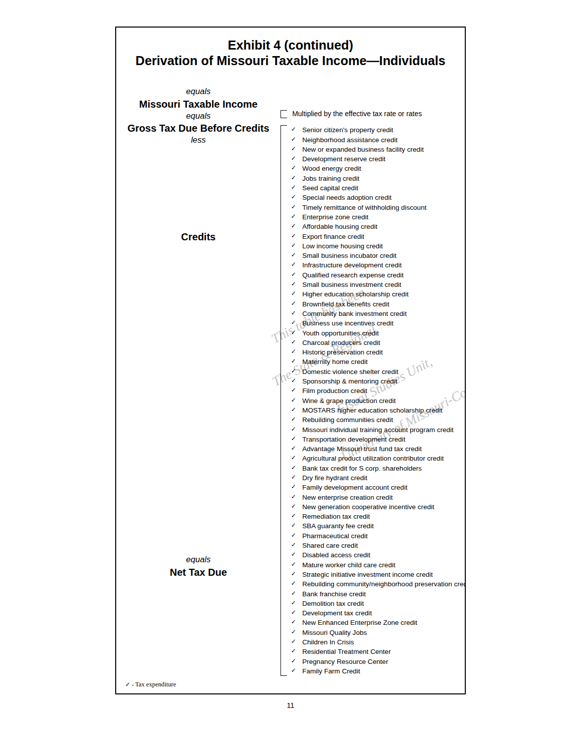This table has been
The State & Regional
Fiscal Studies Unit,
University of Missouri-Columbia
Exhibit 4 (continued) Derivation of Missouri Taxable Income—Individuals
equals
Missouri Taxable Income
equals
Gross Tax Due Before Credits
less
Credits
equals
Net Tax Due
Multiplied by the effective tax rate or rates
Senior citizen's property credit
Neighborhood assistance credit
New or expanded business facility credit
Development reserve credit
Wood energy credit
Jobs training credit
Seed capital credit
Special needs adoption credit
Timely remittance of withholding discount
Enterprise zone credit
Affordable housing credit
Export finance credit
Low income housing credit
Small business incubator credit
Infrastructure development credit
Qualified research expense credit
Small business investment credit
Higher education scholarship credit
Brownfield tax benefits credit
Community bank investment credit
Business use incentives credit
Youth opportunities credit
Charcoal producers credit
Historic preservation credit
Maternity home credit
Domestic violence shelter credit
Sponsorship & mentoring credit
Film production credit
Wine & grape production credit
MOSTARS higher education scholarship credit
Rebuilding communities credit
Missouri individual training account program credit
Transportation development credit
Advantage Missouri trust fund tax credit
Agricultural product utilization contributor credit
Bank tax credit for S corp. shareholders
Dry fire hydrant credit
Family development account credit
New enterprise creation credit
New generation cooperative incentive credit
Remediation tax credit
SBA guaranty fee credit
Pharmaceutical credit
Shared care credit
Disabled access credit
Mature worker child care credit
Strategic initiative investment income credit
Rebuilding community/neighborhood preservation credit
Bank franchise credit
Demolition tax credit
Development tax credit
New Enhanced Enterprise Zone credit
Missouri Quality Jobs
Children In Crisis
Residential Treatment Center
Pregnancy Resource Center
Family Farm Credit
✓ - Tax expenditure
11